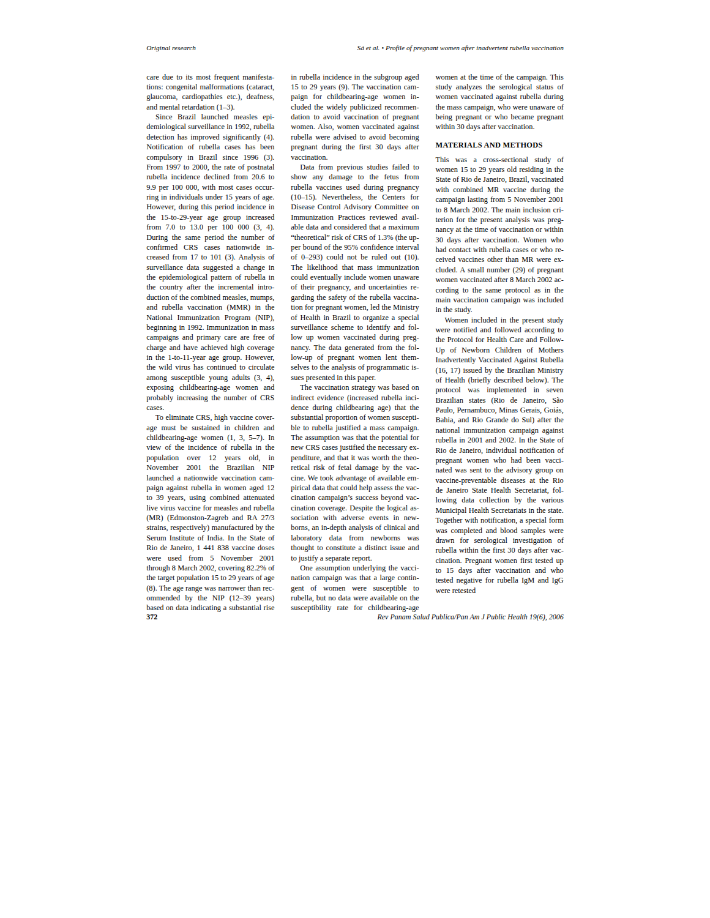Original research Sá et al. • Profile of pregnant women after inadvertent rubella vaccination
care due to its most frequent manifestations: congenital malformations (cataract, glaucoma, cardiopathies etc.), deafness, and mental retardation (1–3).
Since Brazil launched measles epidemiological surveillance in 1992, rubella detection has improved significantly (4). Notification of rubella cases has been compulsory in Brazil since 1996 (3). From 1997 to 2000, the rate of postnatal rubella incidence declined from 20.6 to 9.9 per 100 000, with most cases occurring in individuals under 15 years of age. However, during this period incidence in the 15-to-29-year age group increased from 7.0 to 13.0 per 100 000 (3, 4). During the same period the number of confirmed CRS cases nationwide increased from 17 to 101 (3). Analysis of surveillance data suggested a change in the epidemiological pattern of rubella in the country after the incremental introduction of the combined measles, mumps, and rubella vaccination (MMR) in the National Immunization Program (NIP), beginning in 1992. Immunization in mass campaigns and primary care are free of charge and have achieved high coverage in the 1-to-11-year age group. However, the wild virus has continued to circulate among susceptible young adults (3, 4), exposing childbearing-age women and probably increasing the number of CRS cases.
To eliminate CRS, high vaccine coverage must be sustained in children and childbearing-age women (1, 3, 5–7). In view of the incidence of rubella in the population over 12 years old, in November 2001 the Brazilian NIP launched a nationwide vaccination campaign against rubella in women aged 12 to 39 years, using combined attenuated live virus vaccine for measles and rubella (MR) (Edmonston-Zagreb and RA 27/3 strains, respectively) manufactured by the Serum Institute of India. In the State of Rio de Janeiro, 1 441 838 vaccine doses were used from 5 November 2001 through 8 March 2002, covering 82.2% of the target population 15 to 29 years of age (8). The age range was narrower than recommended by the NIP (12–39 years) based on data indicating a substantial rise in rubella incidence in the subgroup aged 15 to 29 years (9). The vaccination campaign for childbearing-age women included the widely publicized recommendation to avoid vaccination of pregnant women. Also, women vaccinated against rubella were advised to avoid becoming pregnant during the first 30 days after vaccination.
Data from previous studies failed to show any damage to the fetus from rubella vaccines used during pregnancy (10–15). Nevertheless, the Centers for Disease Control Advisory Committee on Immunization Practices reviewed available data and considered that a maximum “theoretical” risk of CRS of 1.3% (the upper bound of the 95% confidence interval of 0–293) could not be ruled out (10). The likelihood that mass immunization could eventually include women unaware of their pregnancy, and uncertainties regarding the safety of the rubella vaccination for pregnant women, led the Ministry of Health in Brazil to organize a special surveillance scheme to identify and follow up women vaccinated during pregnancy. The data generated from the follow-up of pregnant women lent themselves to the analysis of programmatic issues presented in this paper.
The vaccination strategy was based on indirect evidence (increased rubella incidence during childbearing age) that the substantial proportion of women susceptible to rubella justified a mass campaign. The assumption was that the potential for new CRS cases justified the necessary expenditure, and that it was worth the theoretical risk of fetal damage by the vaccine. We took advantage of available empirical data that could help assess the vaccination campaign’s success beyond vaccination coverage. Despite the logical association with adverse events in newborns, an in-depth analysis of clinical and laboratory data from newborns was thought to constitute a distinct issue and to justify a separate report.
One assumption underlying the vaccination campaign was that a large contingent of women were susceptible to rubella, but no data were available on the susceptibility rate for childbearing-age women at the time of the campaign. This study analyzes the serological status of women vaccinated against rubella during the mass campaign, who were unaware of being pregnant or who became pregnant within 30 days after vaccination.
MATERIALS AND METHODS
This was a cross-sectional study of women 15 to 29 years old residing in the State of Rio de Janeiro, Brazil, vaccinated with combined MR vaccine during the campaign lasting from 5 November 2001 to 8 March 2002. The main inclusion criterion for the present analysis was pregnancy at the time of vaccination or within 30 days after vaccination. Women who had contact with rubella cases or who received vaccines other than MR were excluded. A small number (29) of pregnant women vaccinated after 8 March 2002 according to the same protocol as in the main vaccination campaign was included in the study.
Women included in the present study were notified and followed according to the Protocol for Health Care and Follow-Up of Newborn Children of Mothers Inadvertently Vaccinated Against Rubella (16, 17) issued by the Brazilian Ministry of Health (briefly described below). The protocol was implemented in seven Brazilian states (Rio de Janeiro, São Paulo, Pernambuco, Minas Gerais, Goiás, Bahia, and Rio Grande do Sul) after the national immunization campaign against rubella in 2001 and 2002. In the State of Rio de Janeiro, individual notification of pregnant women who had been vaccinated was sent to the advisory group on vaccine-preventable diseases at the Rio de Janeiro State Health Secretariat, following data collection by the various Municipal Health Secretariats in the state. Together with notification, a special form was completed and blood samples were drawn for serological investigation of rubella within the first 30 days after vaccination. Pregnant women first tested up to 15 days after vaccination and who tested negative for rubella IgM and IgG were retested
372 Rev Panam Salud Publica/Pan Am J Public Health 19(6), 2006